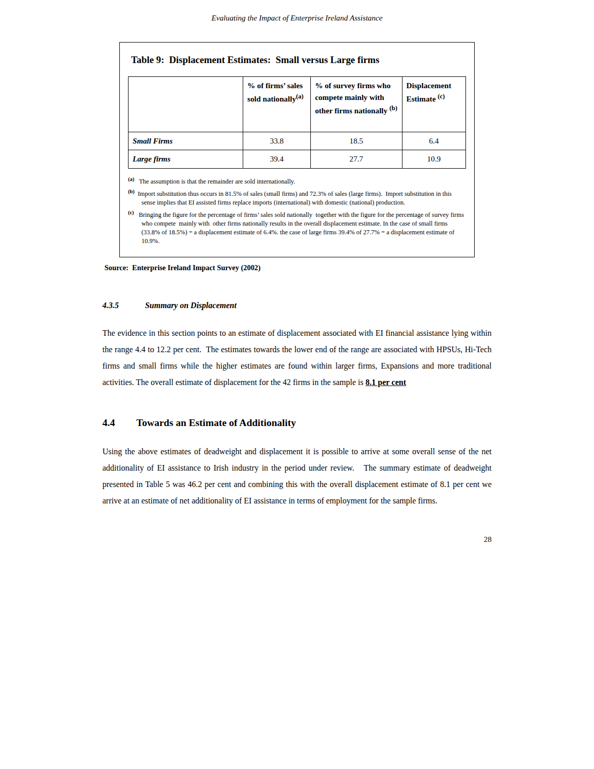Evaluating the Impact of Enterprise Ireland Assistance
Table 9: Displacement Estimates: Small versus Large firms
| | % of firms’ sales sold nationally (a) | % of survey firms who compete mainly with other firms nationally (b) | Displacement Estimate (c) |
| --- | --- | --- | --- |
| Small Firms | 33.8 | 18.5 | 6.4 |
| Large firms | 39.4 | 27.7 | 10.9 |
(a) The assumption is that the remainder are sold internationally.
(b) Import substitution thus occurs in 81.5% of sales (small firms) and 72.3% of sales (large firms). Import substitution in this sense implies that EI assisted firms replace imports (international) with domestic (national) production.
(c) Bringing the figure for the percentage of firms’ sales sold nationally together with the figure for the percentage of survey firms who compete mainly with other firms nationally results in the overall displacement estimate. In the case of small firms (33.8% of 18.5%) = a displacement estimate of 6.4%. the case of large firms 39.4% of 27.7% = a displacement estimate of 10.9%.
Source: Enterprise Ireland Impact Survey (2002)
4.3.5 Summary on Displacement
The evidence in this section points to an estimate of displacement associated with EI financial assistance lying within the range 4.4 to 12.2 per cent. The estimates towards the lower end of the range are associated with HPSUs, Hi-Tech firms and small firms while the higher estimates are found within larger firms, Expansions and more traditional activities. The overall estimate of displacement for the 42 firms in the sample is 8.1 per cent
4.4 Towards an Estimate of Additionality
Using the above estimates of deadweight and displacement it is possible to arrive at some overall sense of the net additionality of EI assistance to Irish industry in the period under review. The summary estimate of deadweight presented in Table 5 was 46.2 per cent and combining this with the overall displacement estimate of 8.1 per cent we arrive at an estimate of net additionality of EI assistance in terms of employment for the sample firms.
28